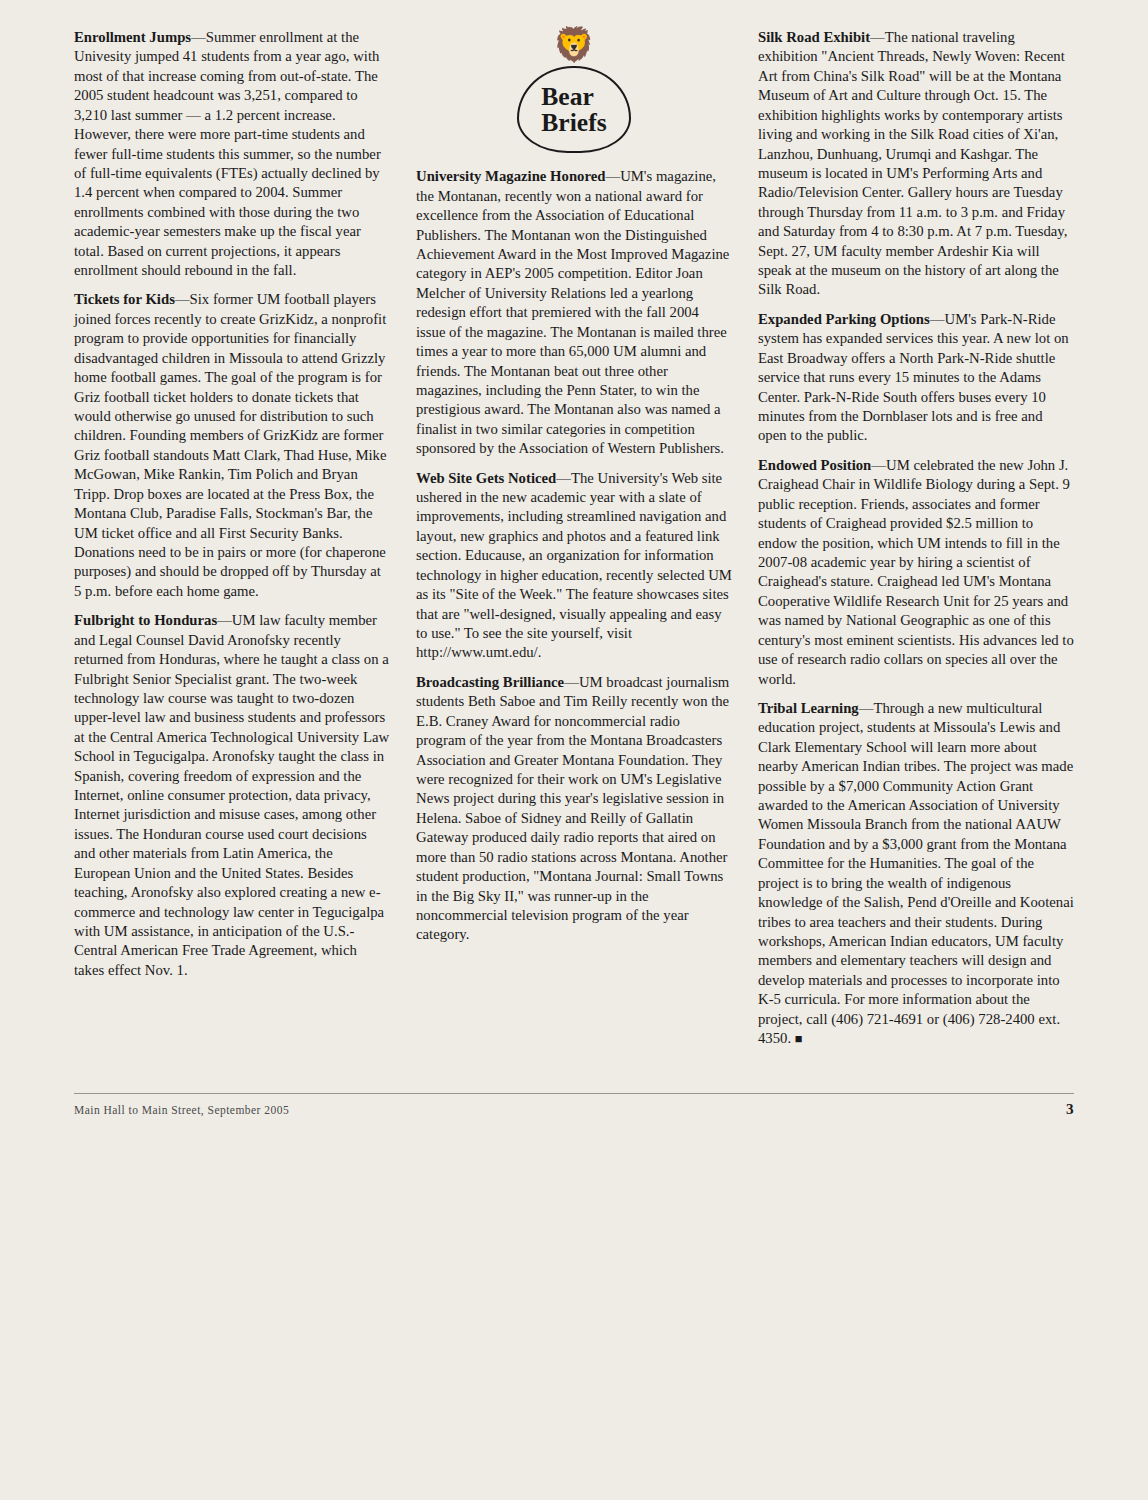Enrollment Jumps—Summer enrollment at the Univesity jumped 41 students from a year ago, with most of that increase coming from out-of-state. The 2005 student headcount was 3,251, compared to 3,210 last summer — a 1.2 percent increase. However, there were more part-time students and fewer full-time students this summer, so the number of full-time equivalents (FTEs) actually declined by 1.4 percent when compared to 2004. Summer enrollments combined with those during the two academic-year semesters make up the fiscal year total. Based on current projections, it appears enrollment should rebound in the fall.
Tickets for Kids—Six former UM football players joined forces recently to create GrizKidz, a nonprofit program to provide opportunities for financially disadvantaged children in Missoula to attend Grizzly home football games. The goal of the program is for Griz football ticket holders to donate tickets that would otherwise go unused for distribution to such children. Founding members of GrizKidz are former Griz football standouts Matt Clark, Thad Huse, Mike McGowan, Mike Rankin, Tim Polich and Bryan Tripp. Drop boxes are located at the Press Box, the Montana Club, Paradise Falls, Stockman's Bar, the UM ticket office and all First Security Banks. Donations need to be in pairs or more (for chaperone purposes) and should be dropped off by Thursday at 5 p.m. before each home game.
Fulbright to Honduras—UM law faculty member and Legal Counsel David Aronofsky recently returned from Honduras, where he taught a class on a Fulbright Senior Specialist grant. The two-week technology law course was taught to two-dozen upper-level law and business students and professors at the Central America Technological University Law School in Tegucigalpa. Aronofsky taught the class in Spanish, covering freedom of expression and the Internet, online consumer protection, data privacy, Internet jurisdiction and misuse cases, among other issues. The Honduran course used court decisions and other materials from Latin America, the European Union and the United States. Besides teaching, Aronofsky also explored creating a new e-commerce and technology law center in Tegucigalpa with UM assistance, in anticipation of the U.S.-Central American Free Trade Agreement, which takes effect Nov. 1.
🦁
Bear
Briefs
University Magazine Honored—UM's magazine, the Montanan, recently won a national award for excellence from the Association of Educational Publishers. The Montanan won the Distinguished Achievement Award in the Most Improved Magazine category in AEP's 2005 competition. Editor Joan Melcher of University Relations led a yearlong redesign effort that premiered with the fall 2004 issue of the magazine. The Montanan is mailed three times a year to more than 65,000 UM alumni and friends. The Montanan beat out three other magazines, including the Penn Stater, to win the prestigious award. The Montanan also was named a finalist in two similar categories in competition sponsored by the Association of Western Publishers.
Web Site Gets Noticed—The University's Web site ushered in the new academic year with a slate of improvements, including streamlined navigation and layout, new graphics and photos and a featured link section. Educause, an organization for information technology in higher education, recently selected UM as its "Site of the Week." The feature showcases sites that are "well-designed, visually appealing and easy to use." To see the site yourself, visit http://www.umt.edu/.
Broadcasting Brilliance—UM broadcast journalism students Beth Saboe and Tim Reilly recently won the E.B. Craney Award for noncommercial radio program of the year from the Montana Broadcasters Association and Greater Montana Foundation. They were recognized for their work on UM's Legislative News project during this year's legislative session in Helena. Saboe of Sidney and Reilly of Gallatin Gateway produced daily radio reports that aired on more than 50 radio stations across Montana. Another student production, "Montana Journal: Small Towns in the Big Sky II," was runner-up in the noncommercial television program of the year category.
Silk Road Exhibit—The national traveling exhibition "Ancient Threads, Newly Woven: Recent Art from China's Silk Road" will be at the Montana Museum of Art and Culture through Oct. 15. The exhibition highlights works by contemporary artists living and working in the Silk Road cities of Xi'an, Lanzhou, Dunhuang, Urumqi and Kashgar. The museum is located in UM's Performing Arts and Radio/Television Center. Gallery hours are Tuesday through Thursday from 11 a.m. to 3 p.m. and Friday and Saturday from 4 to 8:30 p.m. At 7 p.m. Tuesday, Sept. 27, UM faculty member Ardeshir Kia will speak at the museum on the history of art along the Silk Road.
Expanded Parking Options—UM's Park-N-Ride system has expanded services this year. A new lot on East Broadway offers a North Park-N-Ride shuttle service that runs every 15 minutes to the Adams Center. Park-N-Ride South offers buses every 10 minutes from the Dornblaser lots and is free and open to the public.
Endowed Position—UM celebrated the new John J. Craighead Chair in Wildlife Biology during a Sept. 9 public reception. Friends, associates and former students of Craighead provided $2.5 million to endow the position, which UM intends to fill in the 2007-08 academic year by hiring a scientist of Craighead's stature. Craighead led UM's Montana Cooperative Wildlife Research Unit for 25 years and was named by National Geographic as one of this century's most eminent scientists. His advances led to use of research radio collars on species all over the world.
Tribal Learning—Through a new multicultural education project, students at Missoula's Lewis and Clark Elementary School will learn more about nearby American Indian tribes. The project was made possible by a $7,000 Community Action Grant awarded to the American Association of University Women Missoula Branch from the national AAUW Foundation and by a $3,000 grant from the Montana Committee for the Humanities. The goal of the project is to bring the wealth of indigenous knowledge of the Salish, Pend d'Oreille and Kootenai tribes to area teachers and their students. During workshops, American Indian educators, UM faculty members and elementary teachers will design and develop materials and processes to incorporate into K-5 curricula. For more information about the project, call (406) 721-4691 or (406) 728-2400 ext. 4350. ■
Main Hall to Main Street, September 2005 3